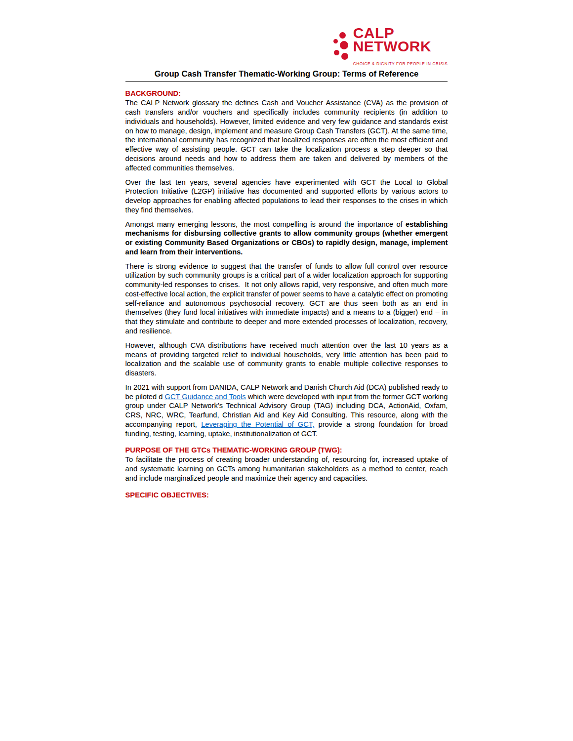CALP NETWORK CHOICE & DIGNITY FOR PEOPLE IN CRISIS
Group Cash Transfer Thematic-Working Group: Terms of Reference
BACKGROUND:
The CALP Network glossary the defines Cash and Voucher Assistance (CVA) as the provision of cash transfers and/or vouchers and specifically includes community recipients (in addition to individuals and households). However, limited evidence and very few guidance and standards exist on how to manage, design, implement and measure Group Cash Transfers (GCT). At the same time, the international community has recognized that localized responses are often the most efficient and effective way of assisting people. GCT can take the localization process a step deeper so that decisions around needs and how to address them are taken and delivered by members of the affected communities themselves.
Over the last ten years, several agencies have experimented with GCT the Local to Global Protection Initiative (L2GP) initiative has documented and supported efforts by various actors to develop approaches for enabling affected populations to lead their responses to the crises in which they find themselves.
Amongst many emerging lessons, the most compelling is around the importance of establishing mechanisms for disbursing collective grants to allow community groups (whether emergent or existing Community Based Organizations or CBOs) to rapidly design, manage, implement and learn from their interventions.
There is strong evidence to suggest that the transfer of funds to allow full control over resource utilization by such community groups is a critical part of a wider localization approach for supporting community-led responses to crises. It not only allows rapid, very responsive, and often much more cost-effective local action, the explicit transfer of power seems to have a catalytic effect on promoting self-reliance and autonomous psychosocial recovery. GCT are thus seen both as an end in themselves (they fund local initiatives with immediate impacts) and a means to a (bigger) end – in that they stimulate and contribute to deeper and more extended processes of localization, recovery, and resilience.
However, although CVA distributions have received much attention over the last 10 years as a means of providing targeted relief to individual households, very little attention has been paid to localization and the scalable use of community grants to enable multiple collective responses to disasters.
In 2021 with support from DANIDA, CALP Network and Danish Church Aid (DCA) published ready to be piloted d GCT Guidance and Tools which were developed with input from the former GCT working group under CALP Network’s Technical Advisory Group (TAG) including DCA, ActionAid, Oxfam, CRS, NRC, WRC, Tearfund, Christian Aid and Key Aid Consulting. This resource, along with the accompanying report, Leveraging the Potential of GCT, provide a strong foundation for broad funding, testing, learning, uptake, institutionalization of GCT.
PURPOSE OF THE GTCs THEMATIC-WORKING GROUP (TWG):
To facilitate the process of creating broader understanding of, resourcing for, increased uptake of and systematic learning on GCTs among humanitarian stakeholders as a method to center, reach and include marginalized people and maximize their agency and capacities.
SPECIFIC OBJECTIVES: